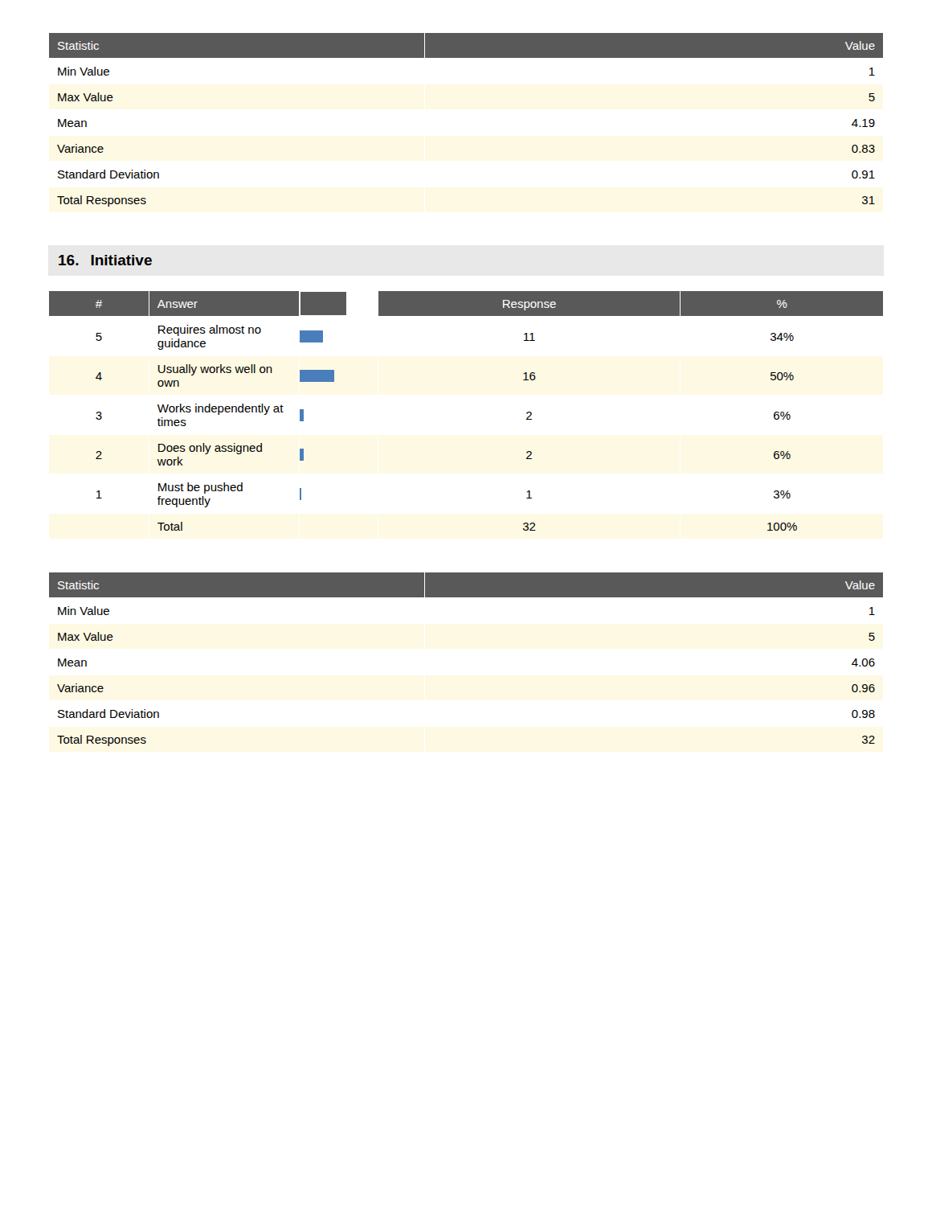| Statistic | Value |
| --- | --- |
| Min Value | 1 |
| Max Value | 5 |
| Mean | 4.19 |
| Variance | 0.83 |
| Standard Deviation | 0.91 |
| Total Responses | 31 |
16. Initiative
| # | Answer | | Response | % |
| --- | --- | --- | --- | --- |
| 5 | Requires almost no guidance | | 11 | 34% |
| 4 | Usually works well on own | | 16 | 50% |
| 3 | Works independently at times | | 2 | 6% |
| 2 | Does only assigned work | | 2 | 6% |
| 1 | Must be pushed frequently | | 1 | 3% |
| | Total | | 32 | 100% |
| Statistic | Value |
| --- | --- |
| Min Value | 1 |
| Max Value | 5 |
| Mean | 4.06 |
| Variance | 0.96 |
| Standard Deviation | 0.98 |
| Total Responses | 32 |